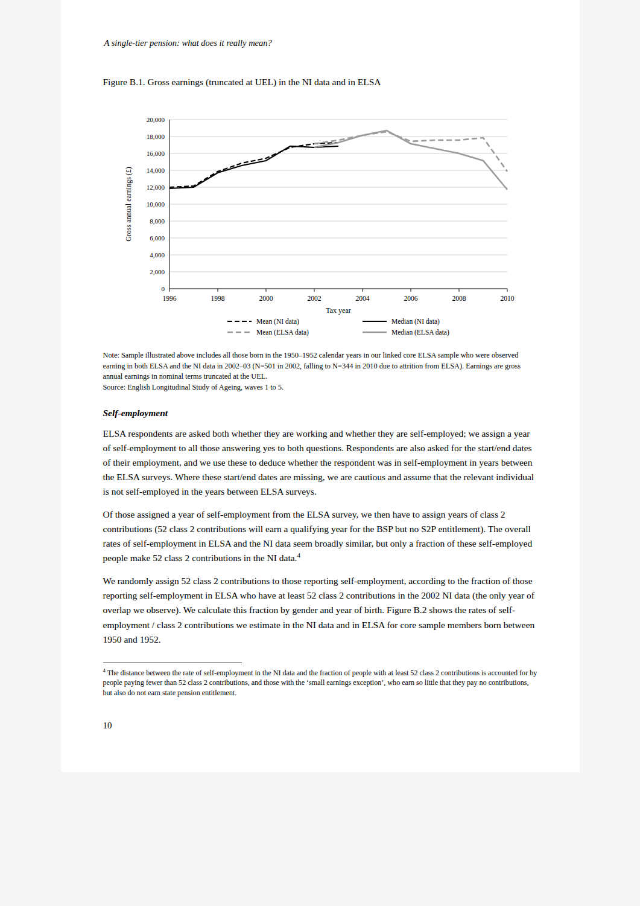A single-tier pension: what does it really mean?
Figure B.1. Gross earnings (truncated at UEL) in the NI data and in ELSA
20,000 18,000 16,000 14,000 12,000 10,000 8,000 6,000 4,000 2,000 0 1996 1998 2000 2002 2004 2006 2008 2010 Gross annual earnings (£) Tax year Mean (NI data) Median (NI data) Mean (ELSA data) Median (ELSA data)
Note: Sample illustrated above includes all those born in the 1950–1952 calendar years in our linked core ELSA sample who were observed earning in both ELSA and the NI data in 2002–03 (N=501 in 2002, falling to N=344 in 2010 due to attrition from ELSA). Earnings are gross annual earnings in nominal terms truncated at the UEL.
Source: English Longitudinal Study of Ageing, waves 1 to 5.
Self-employment
ELSA respondents are asked both whether they are working and whether they are self-employed; we assign a year of self-employment to all those answering yes to both questions. Respondents are also asked for the start/end dates of their employment, and we use these to deduce whether the respondent was in self-employment in years between the ELSA surveys. Where these start/end dates are missing, we are cautious and assume that the relevant individual is not self-employed in the years between ELSA surveys.
Of those assigned a year of self-employment from the ELSA survey, we then have to assign years of class 2 contributions (52 class 2 contributions will earn a qualifying year for the BSP but no S2P entitlement). The overall rates of self-employment in ELSA and the NI data seem broadly similar, but only a fraction of these self-employed people make 52 class 2 contributions in the NI data.4
We randomly assign 52 class 2 contributions to those reporting self-employment, according to the fraction of those reporting self-employment in ELSA who have at least 52 class 2 contributions in the 2002 NI data (the only year of overlap we observe). We calculate this fraction by gender and year of birth. Figure B.2 shows the rates of self-employment / class 2 contributions we estimate in the NI data and in ELSA for core sample members born between 1950 and 1952.
4 The distance between the rate of self-employment in the NI data and the fraction of people with at least 52 class 2 contributions is accounted for by people paying fewer than 52 class 2 contributions, and those with the ‘small earnings exception’, who earn so little that they pay no contributions, but also do not earn state pension entitlement.
10